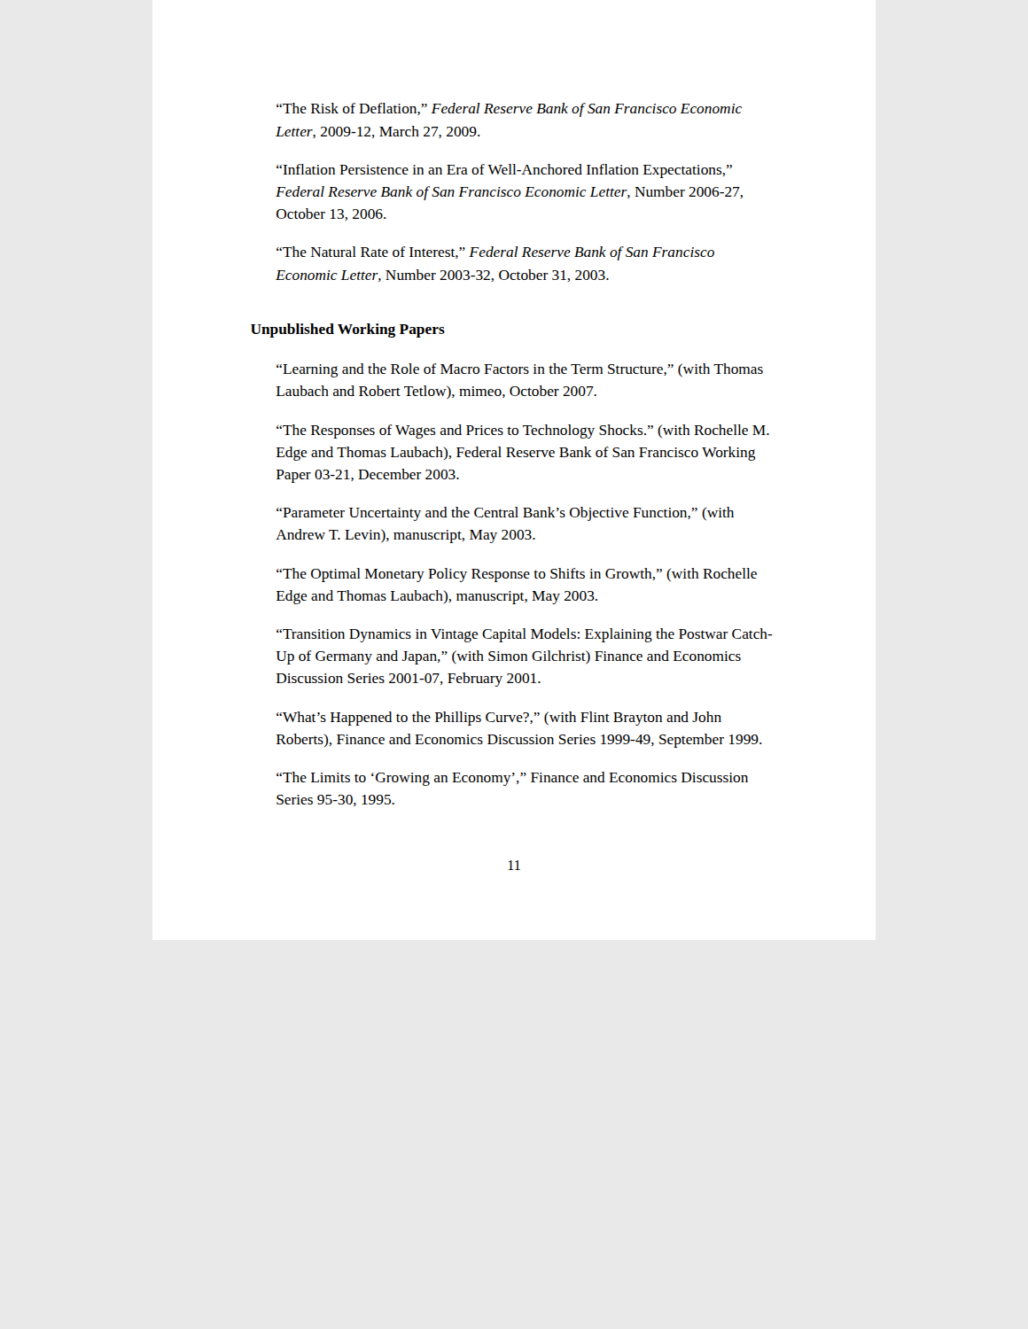“The Risk of Deflation,” Federal Reserve Bank of San Francisco Economic Letter, 2009-12, March 27, 2009.
“Inflation Persistence in an Era of Well-Anchored Inflation Expectations,” Federal Reserve Bank of San Francisco Economic Letter, Number 2006-27, October 13, 2006.
“The Natural Rate of Interest,” Federal Reserve Bank of San Francisco Economic Letter, Number 2003-32, October 31, 2003.
Unpublished Working Papers
“Learning and the Role of Macro Factors in the Term Structure,” (with Thomas Laubach and Robert Tetlow), mimeo, October 2007.
“The Responses of Wages and Prices to Technology Shocks.” (with Rochelle M. Edge and Thomas Laubach), Federal Reserve Bank of San Francisco Working Paper 03-21, December 2003.
“Parameter Uncertainty and the Central Bank’s Objective Function,” (with Andrew T. Levin), manuscript, May 2003.
“The Optimal Monetary Policy Response to Shifts in Growth,” (with Rochelle Edge and Thomas Laubach), manuscript, May 2003.
“Transition Dynamics in Vintage Capital Models: Explaining the Postwar Catch-Up of Germany and Japan,” (with Simon Gilchrist) Finance and Economics Discussion Series 2001-07, February 2001.
“What’s Happened to the Phillips Curve?,” (with Flint Brayton and John Roberts), Finance and Economics Discussion Series 1999-49, September 1999.
“The Limits to ‘Growing an Economy’,” Finance and Economics Discussion Series 95-30, 1995.
11